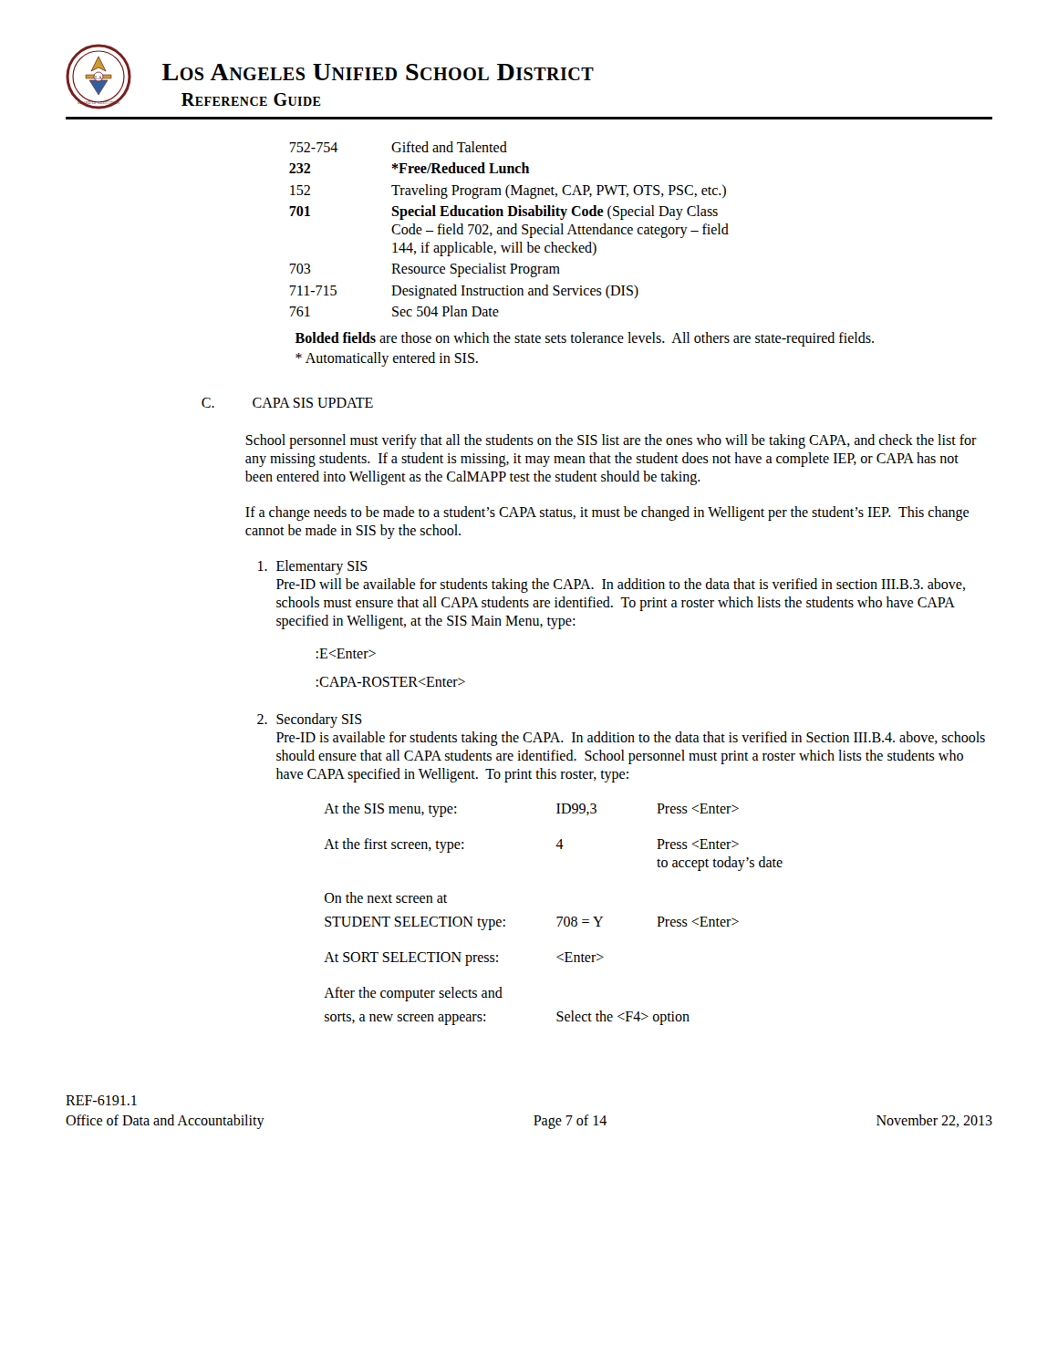LA BOARD OF EDUCATION
Los Angeles Unified School District
Reference Guide
| 752-754 | Gifted and Talented |
| 232 | *Free/Reduced Lunch |
| 152 | Traveling Program (Magnet, CAP, PWT, OTS, PSC, etc.) |
| 701 | Special Education Disability Code (Special Day Class Code – field 702, and Special Attendance category – field 144, if applicable, will be checked) |
| 703 | Resource Specialist Program |
| 711-715 | Designated Instruction and Services (DIS) |
| 761 | Sec 504 Plan Date |
Bolded fields are those on which the state sets tolerance levels. All others are state-required fields.
* Automatically entered in SIS.
C.
CAPA SIS UPDATE
School personnel must verify that all the students on the SIS list are the ones who will be taking CAPA, and check the list for any missing students. If a student is missing, it may mean that the student does not have a complete IEP, or CAPA has not been entered into Welligent as the CalMAPP test the student should be taking.
If a change needs to be made to a student’s CAPA status, it must be changed in Welligent per the student’s IEP. This change cannot be made in SIS by the school.
Elementary SIS
Pre-ID will be available for students taking the CAPA. In addition to the data that is verified in section III.B.3. above, schools must ensure that all CAPA students are identified. To print a roster which lists the students who have CAPA specified in Welligent, at the SIS Main Menu, type:
:E<Enter>
:CAPA-ROSTER<Enter>
Secondary SIS
Pre-ID is available for students taking the CAPA. In addition to the data that is verified in Section III.B.4. above, schools should ensure that all CAPA students are identified. School personnel must print a roster which lists the students who have CAPA specified in Welligent. To print this roster, type:
| At the SIS menu, type: | ID99,3 | Press <Enter> |
| At the first screen, type: | 4 | Press <Enter> to accept today’s date |
| On the next screen at | | |
| STUDENT SELECTION type: | 708 = Y | Press <Enter> |
| At SORT SELECTION press: | <Enter> | |
| After the computer selects and | | |
| sorts, a new screen appears: | Select the <F4> option |
REF-6191.1
Office of Data and Accountability Page 7 of 14 November 22, 2013